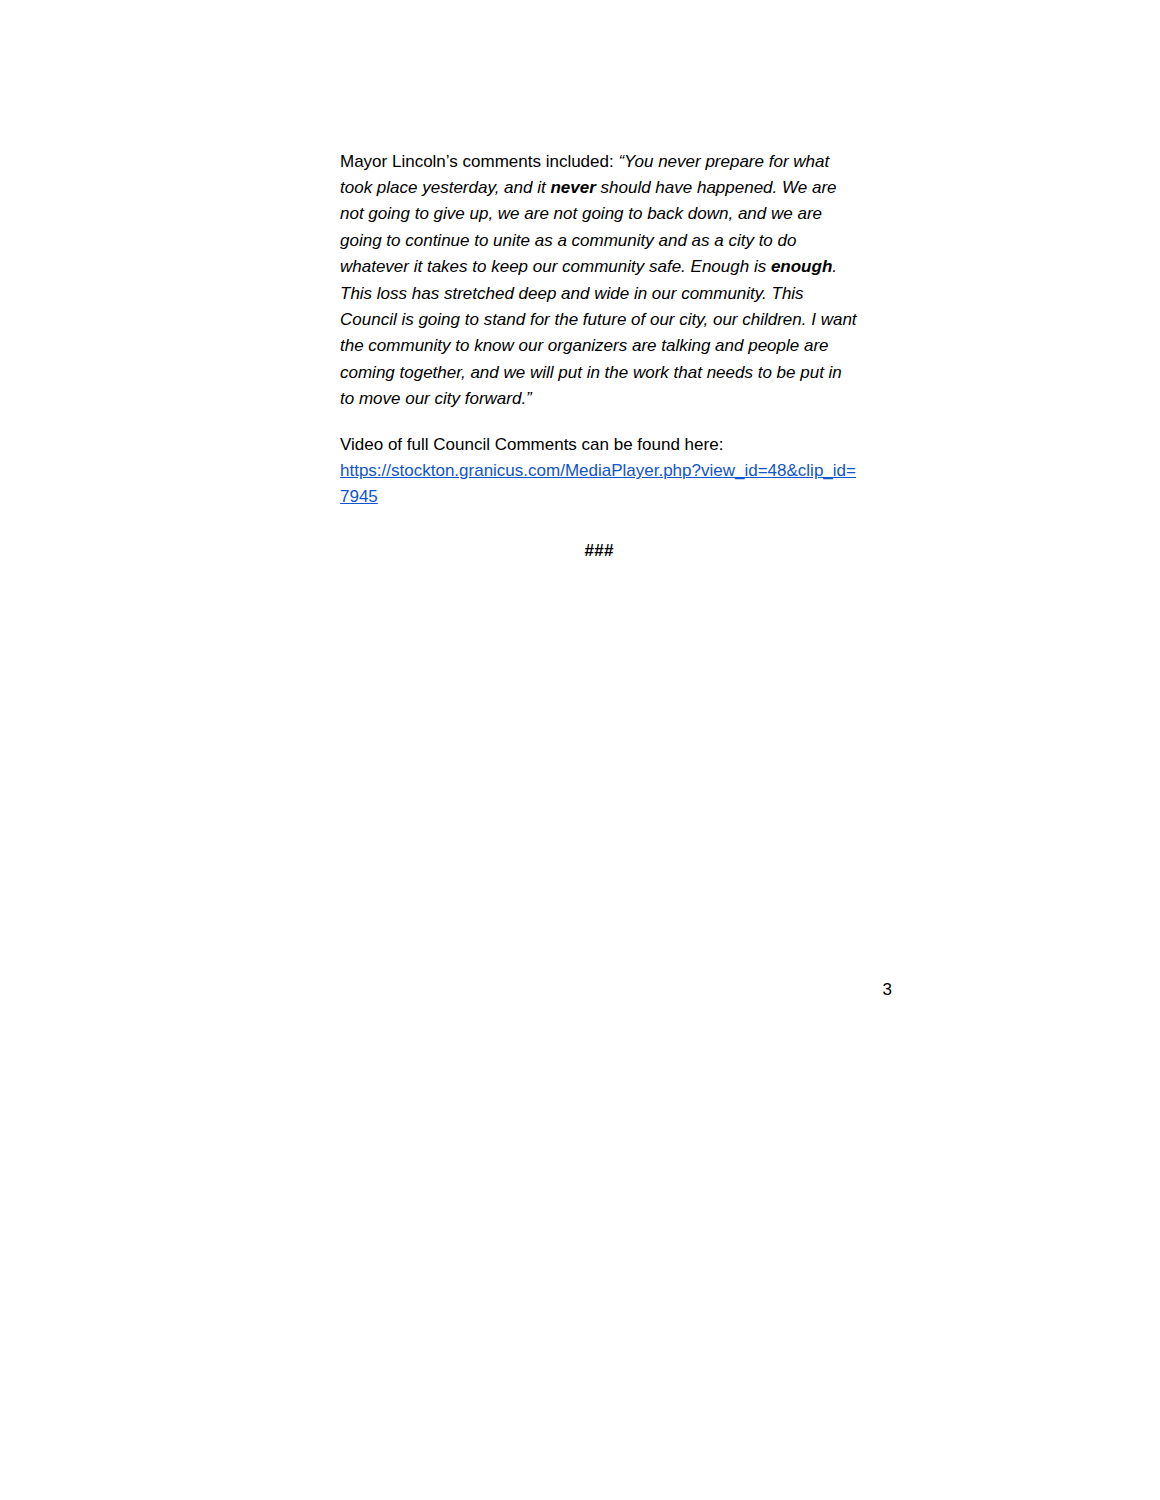Mayor Lincoln’s comments included: “You never prepare for what took place yesterday, and it never should have happened. We are not going to give up, we are not going to back down, and we are going to continue to unite as a community and as a city to do whatever it takes to keep our community safe. Enough is enough. This loss has stretched deep and wide in our community. This Council is going to stand for the future of our city, our children. I want the community to know our organizers are talking and people are coming together, and we will put in the work that needs to be put in to move our city forward.”
Video of full Council Comments can be found here:
https://stockton.granicus.com/MediaPlayer.php?view_id=48&clip_id=7945
###
3